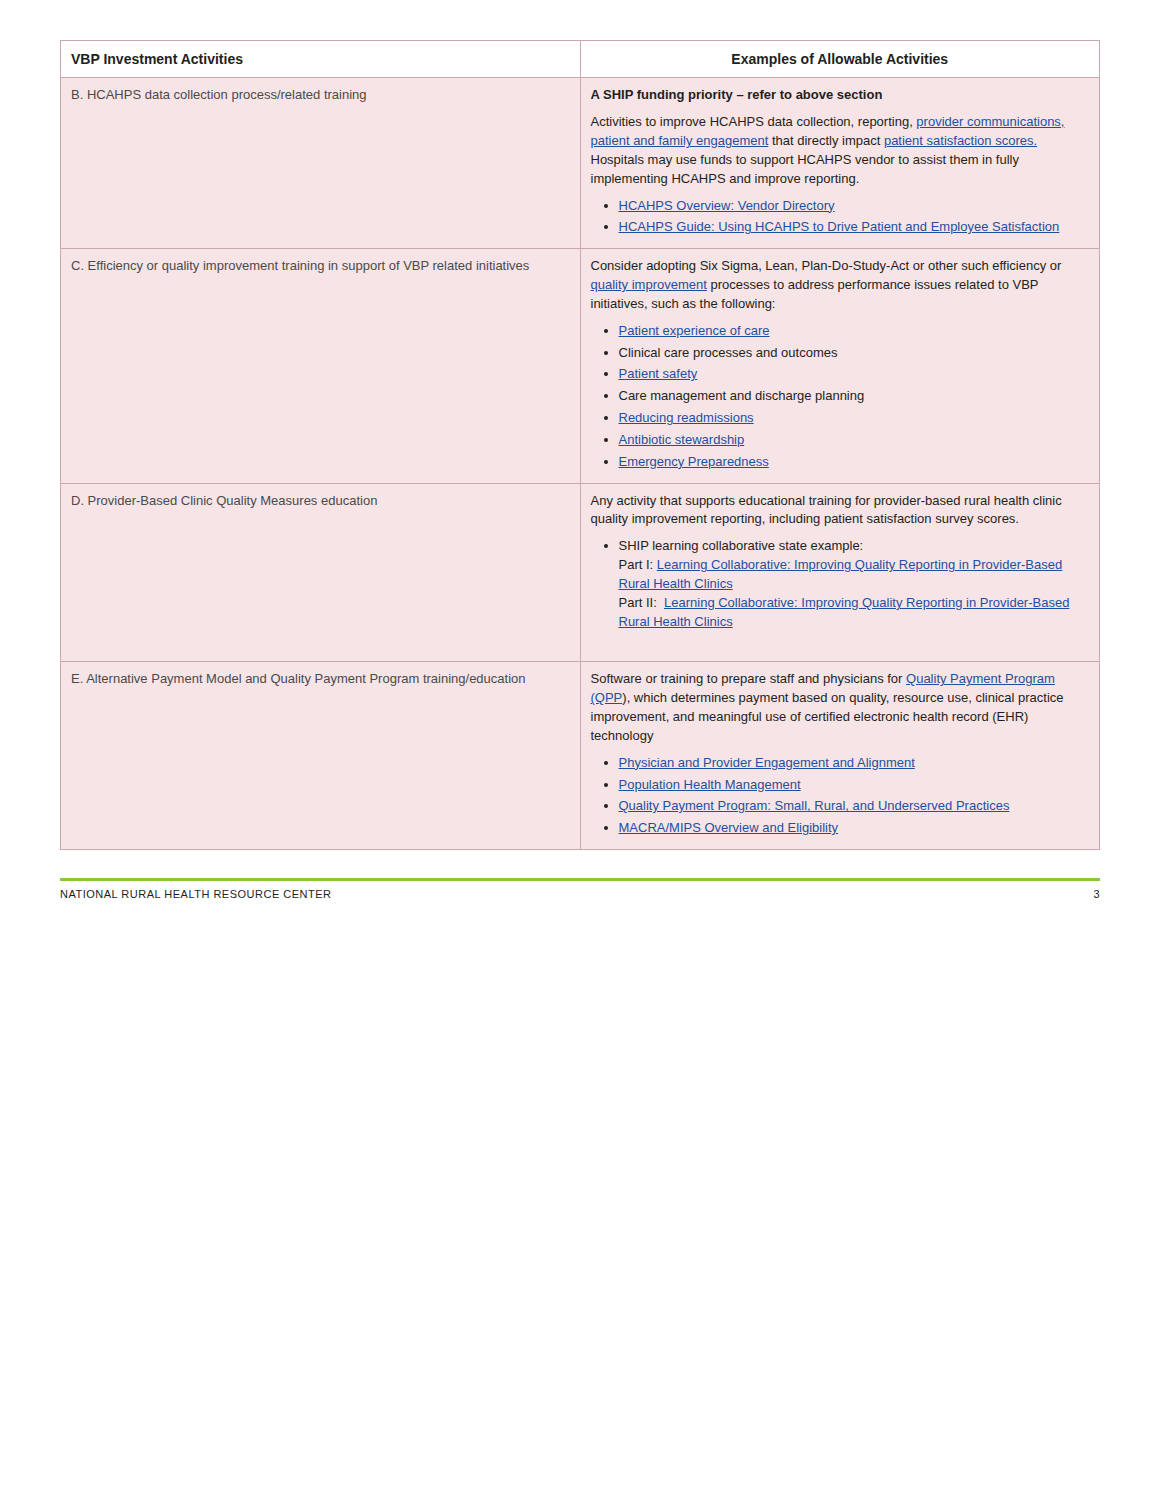| VBP Investment Activities | Examples of Allowable Activities |
| --- | --- |
| B. HCAHPS data collection process/related training | A SHIP funding priority – refer to above section Activities to improve HCAHPS data collection, reporting, provider communications, patient and family engagement that directly impact patient satisfaction scores. Hospitals may use funds to support HCAHPS vendor to assist them in fully implementing HCAHPS and improve reporting. HCAHPS Overview: Vendor Directory HCAHPS Guide: Using HCAHPS to Drive Patient and Employee Satisfaction |
| C. Efficiency or quality improvement training in support of VBP related initiatives | Consider adopting Six Sigma, Lean, Plan-Do-Study-Act or other such efficiency or quality improvement processes to address performance issues related to VBP initiatives, such as the following: Patient experience of care Clinical care processes and outcomes Patient safety Care management and discharge planning Reducing readmissions Antibiotic stewardship Emergency Preparedness |
| D. Provider-Based Clinic Quality Measures education | Any activity that supports educational training for provider-based rural health clinic quality improvement reporting, including patient satisfaction survey scores. SHIP learning collaborative state example: Part I: Learning Collaborative: Improving Quality Reporting in Provider-Based Rural Health Clinics Part II: Learning Collaborative: Improving Quality Reporting in Provider-Based Rural Health Clinics |
| E. Alternative Payment Model and Quality Payment Program training/education | Software or training to prepare staff and physicians for Quality Payment Program (QPP ), which determines payment based on quality, resource use, clinical practice improvement, and meaningful use of certified electronic health record (EHR) technology Physician and Provider Engagement and Alignment Population Health Management Quality Payment Program: Small, Rural, and Underserved Practices MACRA/MIPS Overview and Eligibility |
NATIONAL RURAL HEALTH RESOURCE CENTER 3